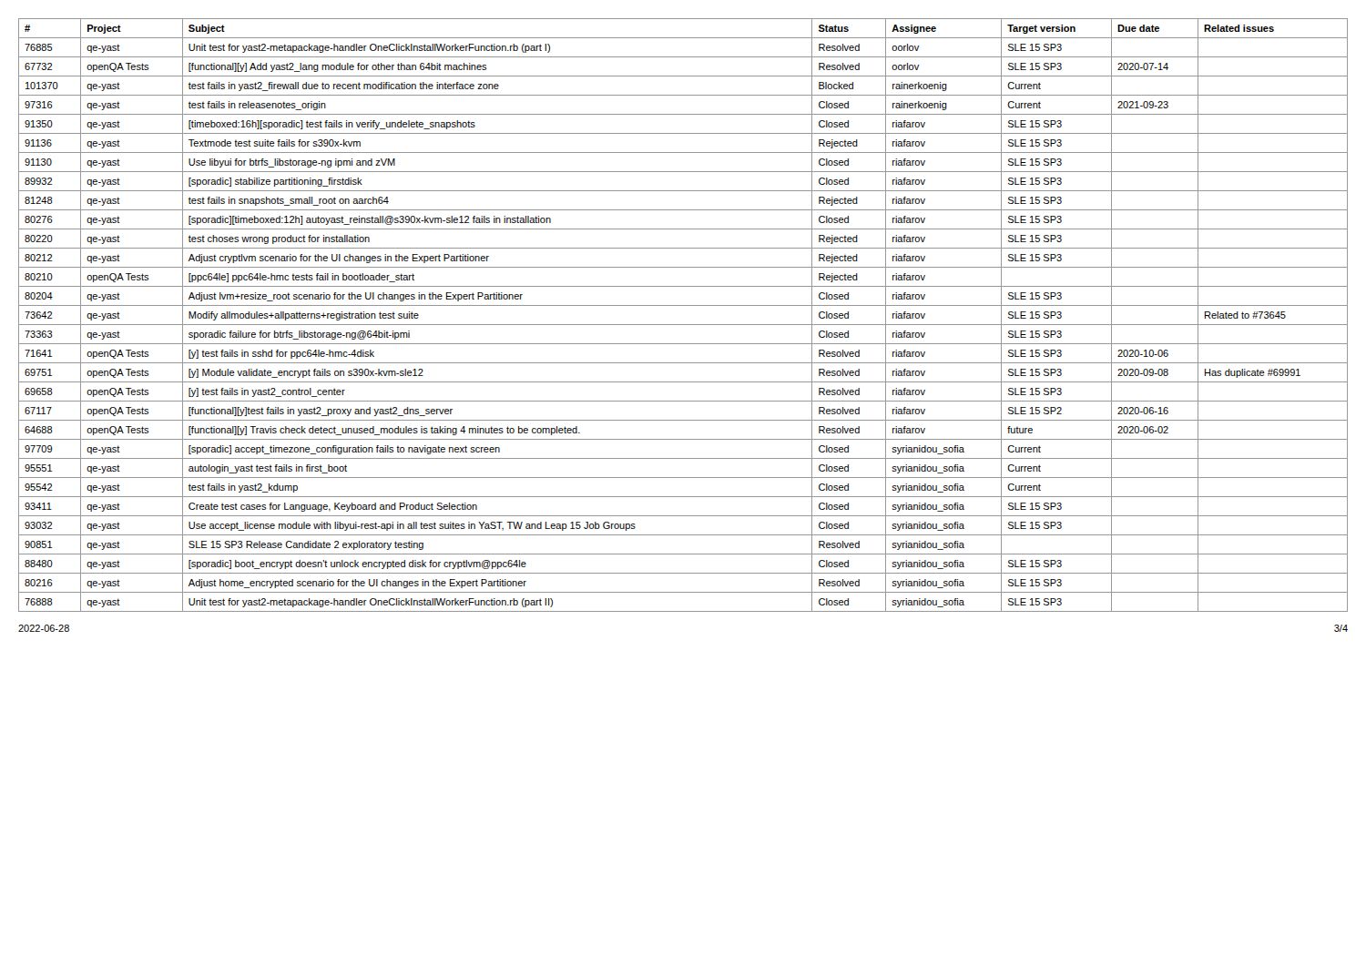| # | Project | Subject | Status | Assignee | Target version | Due date | Related issues |
| --- | --- | --- | --- | --- | --- | --- | --- |
| 76885 | qe-yast | Unit test for yast2-metapackage-handler OneClickInstallWorkerFunction.rb (part I) | Resolved | oorlov | SLE 15 SP3 | | |
| 67732 | openQA Tests | [functional][y] Add yast2_lang module for other than 64bit machines | Resolved | oorlov | SLE 15 SP3 | 2020-07-14 | |
| 101370 | qe-yast | test fails in yast2_firewall due to recent modification the interface zone | Blocked | rainerkoenig | Current | | |
| 97316 | qe-yast | test fails in releasenotes_origin | Closed | rainerkoenig | Current | 2021-09-23 | |
| 91350 | qe-yast | [timeboxed:16h][sporadic] test fails in verify_undelete_snapshots | Closed | riafarov | SLE 15 SP3 | | |
| 91136 | qe-yast | Textmode test suite fails for s390x-kvm | Rejected | riafarov | SLE 15 SP3 | | |
| 91130 | qe-yast | Use libyui for btrfs_libstorage-ng ipmi and zVM | Closed | riafarov | SLE 15 SP3 | | |
| 89932 | qe-yast | [sporadic] stabilize partitioning_firstdisk | Closed | riafarov | SLE 15 SP3 | | |
| 81248 | qe-yast | test fails in snapshots_small_root on aarch64 | Rejected | riafarov | SLE 15 SP3 | | |
| 80276 | qe-yast | [sporadic][timeboxed:12h] autoyast_reinstall@s390x-kvm-sle12 fails in installation | Closed | riafarov | SLE 15 SP3 | | |
| 80220 | qe-yast | test choses wrong product for installation | Rejected | riafarov | SLE 15 SP3 | | |
| 80212 | qe-yast | Adjust cryptlvm scenario for the UI changes in the Expert Partitioner | Rejected | riafarov | SLE 15 SP3 | | |
| 80210 | openQA Tests | [ppc64le] ppc64le-hmc tests fail in bootloader_start | Rejected | riafarov | | | |
| 80204 | qe-yast | Adjust lvm+resize_root scenario for the UI changes in the Expert Partitioner | Closed | riafarov | SLE 15 SP3 | | |
| 73642 | qe-yast | Modify allmodules+allpatterns+registration test suite | Closed | riafarov | SLE 15 SP3 | | Related to #73645 |
| 73363 | qe-yast | sporadic failure for btrfs_libstorage-ng@64bit-ipmi | Closed | riafarov | SLE 15 SP3 | | |
| 71641 | openQA Tests | [y] test fails in sshd for ppc64le-hmc-4disk | Resolved | riafarov | SLE 15 SP3 | 2020-10-06 | |
| 69751 | openQA Tests | [y] Module validate_encrypt fails on s390x-kvm-sle12 | Resolved | riafarov | SLE 15 SP3 | 2020-09-08 | Has duplicate #69991 |
| 69658 | openQA Tests | [y] test fails in yast2_control_center | Resolved | riafarov | SLE 15 SP3 | | |
| 67117 | openQA Tests | [functional][y]test fails in yast2_proxy and yast2_dns_server | Resolved | riafarov | SLE 15 SP2 | 2020-06-16 | |
| 64688 | openQA Tests | [functional][y] Travis check detect_unused_modules is taking 4 minutes to be completed. | Resolved | riafarov | future | 2020-06-02 | |
| 97709 | qe-yast | [sporadic] accept_timezone_configuration fails to navigate next screen | Closed | syrianidou_sofia | Current | | |
| 95551 | qe-yast | autologin_yast test fails in first_boot | Closed | syrianidou_sofia | Current | | |
| 95542 | qe-yast | test fails in yast2_kdump | Closed | syrianidou_sofia | Current | | |
| 93411 | qe-yast | Create test cases for Language, Keyboard and Product Selection | Closed | syrianidou_sofia | SLE 15 SP3 | | |
| 93032 | qe-yast | Use accept_license module with libyui-rest-api in all test suites in YaST, TW and Leap 15 Job Groups | Closed | syrianidou_sofia | SLE 15 SP3 | | |
| 90851 | qe-yast | SLE 15 SP3 Release Candidate 2 exploratory testing | Resolved | syrianidou_sofia | | | |
| 88480 | qe-yast | [sporadic] boot_encrypt doesn't unlock encrypted disk for cryptlvm@ppc64le | Closed | syrianidou_sofia | SLE 15 SP3 | | |
| 80216 | qe-yast | Adjust home_encrypted scenario for the UI changes in the Expert Partitioner | Resolved | syrianidou_sofia | SLE 15 SP3 | | |
| 76888 | qe-yast | Unit test for yast2-metapackage-handler OneClickInstallWorkerFunction.rb (part II) | Closed | syrianidou_sofia | SLE 15 SP3 | | |
2022-06-28 3/4